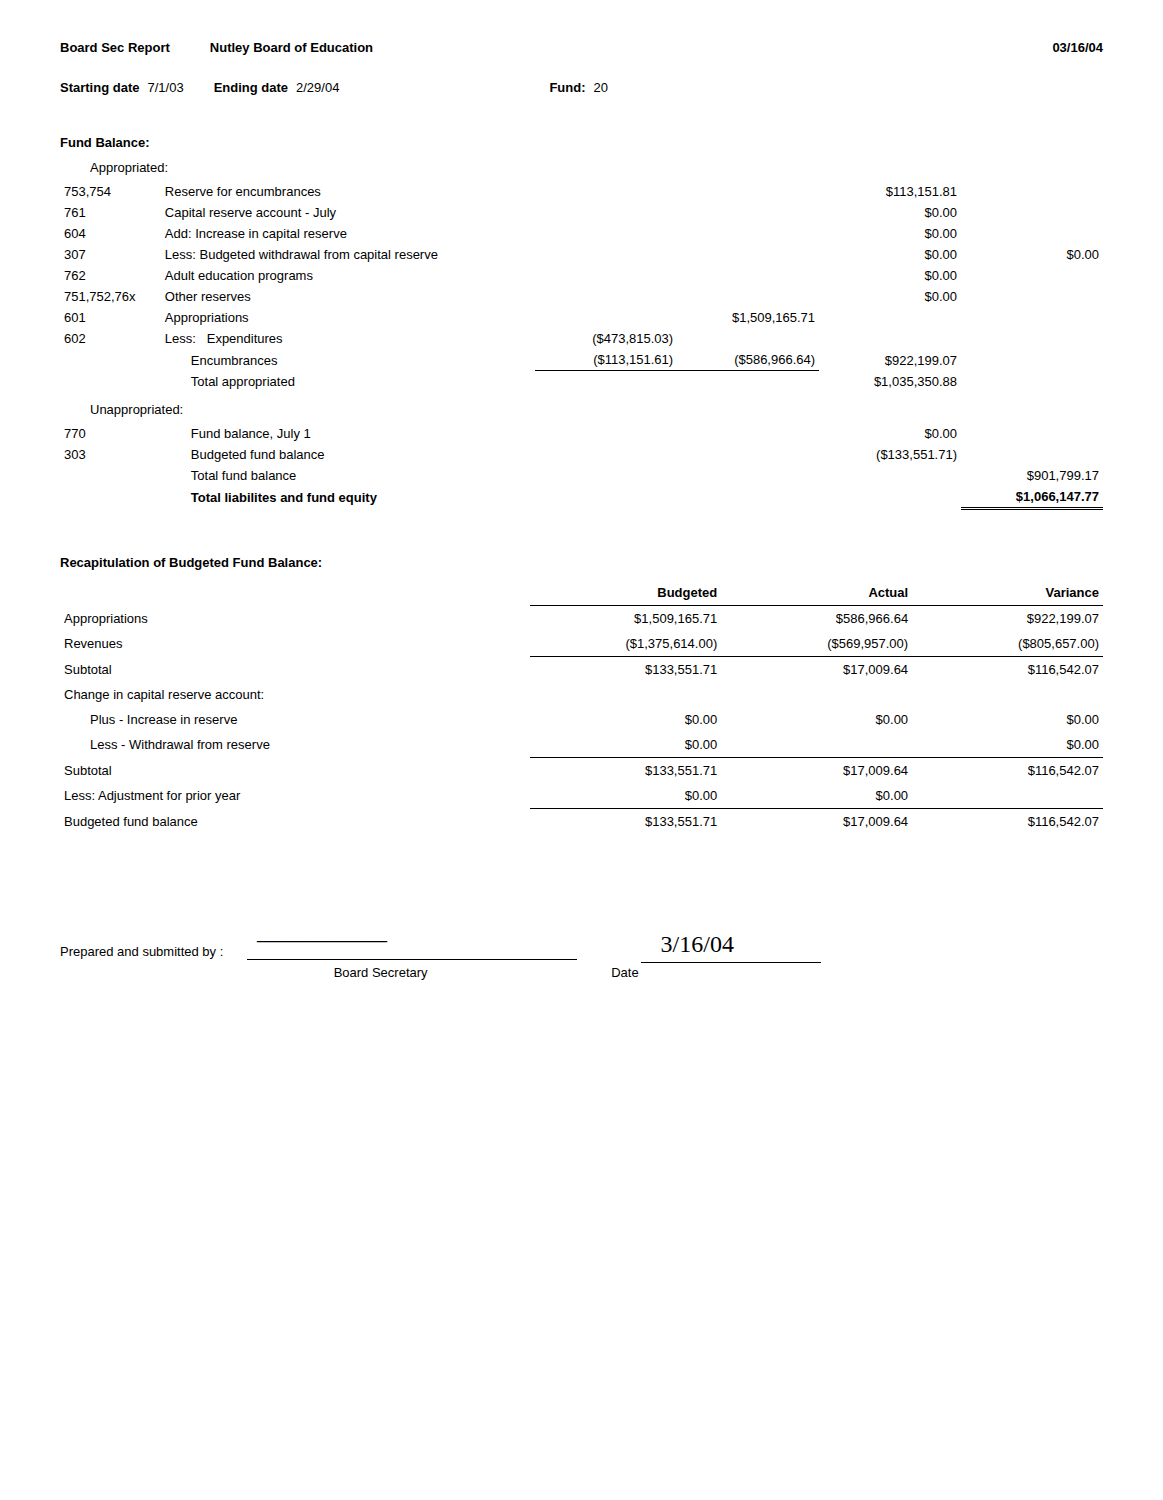Board Sec Report Nutley Board of Education
03/16/04
Starting date 7/1/03 Ending date 2/29/04 Fund: 20
Fund Balance:
Appropriated:
| 753,754 | Reserve for encumbrances | | | $113,151.81 | |
| 761 | Capital reserve account - July | | | $0.00 | |
| 604 | Add: Increase in capital reserve | | | $0.00 | |
| 307 | Less: Budgeted withdrawal from capital reserve | | | $0.00 | $0.00 |
| 762 | Adult education programs | | | $0.00 | |
| 751,752,76x | Other reserves | | | $0.00 | |
| 601 | Appropriations | | $1,509,165.71 | | |
| 602 | Less: Expenditures | ($473,815.03) | | | |
| | Encumbrances | ($113,151.61) | ($586,966.64) | $922,199.07 | |
| | Total appropriated | | | $1,035,350.88 | |
Unappropriated:
| 770 | Fund balance, July 1 | | | $0.00 | |
| 303 | Budgeted fund balance | | | ($133,551.71) | |
| | Total fund balance | | | | $901,799.17 |
| | Total liabilites and fund equity | | | | $1,066,147.77 |
Recapitulation of Budgeted Fund Balance:
| | Budgeted | Actual | Variance |
| --- | --- | --- | --- |
| Appropriations | $1,509,165.71 | $586,966.64 | $922,199.07 |
| Revenues | ($1,375,614.00) | ($569,957.00) | ($805,657.00) |
| Subtotal | $133,551.71 | $17,009.64 | $116,542.07 |
| Change in capital reserve account: | | | |
| Plus - Increase in reserve | $0.00 | $0.00 | $0.00 |
| Less - Withdrawal from reserve | $0.00 | | $0.00 |
| Subtotal | $133,551.71 | $17,009.64 | $116,542.07 |
| Less: Adjustment for prior year | $0.00 | $0.00 | |
| Budgeted fund balance | $133,551.71 | $17,009.64 | $116,542.07 |
Prepared and submitted by : ————— 3/16/04
Board Secretary Date